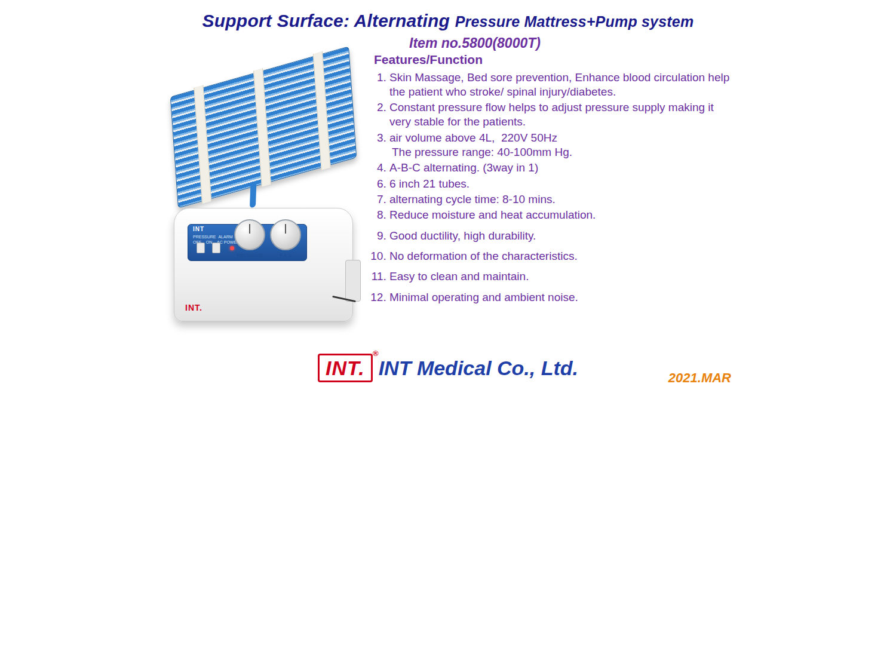Support Surface: Alternating Pressure Mattress+Pump system
Item no.5800(8000T)
INT PRESSURE ALARM
OFF ON AC POWER
PRESSURE
P.A.S
INT.
Features/Function
Skin Massage, Bed sore prevention, Enhance blood circulation help the patient who stroke/ spinal injury/diabetes.
Constant pressure flow helps to adjust pressure supply making it very stable for the patients.
air volume above 4L, 220V 50Hz The pressure range: 40-100mm Hg.
A-B-C alternating. (3way in 1)
6 inch 21 tubes.
alternating cycle time: 8-10 mins.
Reduce moisture and heat accumulation.
Good ductility, high durability.
No deformation of the characteristics.
Easy to clean and maintain.
Minimal operating and ambient noise.
INT.® INT Medical Co., Ltd.
2021.MAR